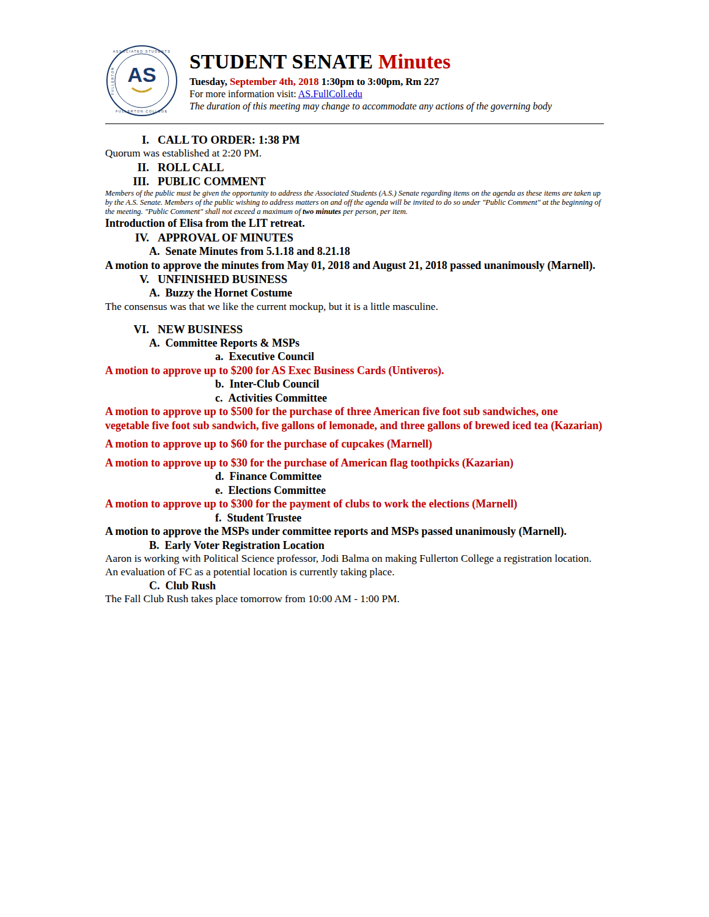AS ASSOCIATED STUDENTS FULLERTON COLLEGE FULLERTON
STUDENT SENATE Minutes
Tuesday, September 4th, 2018 1:30pm to 3:00pm, Rm 227
For more information visit: AS.FullColl.edu
The duration of this meeting may change to accommodate any actions of the governing body
I. CALL TO ORDER: 1:38 PM
Quorum was established at 2:20 PM.
II. ROLL CALL
III. PUBLIC COMMENT
Members of the public must be given the opportunity to address the Associated Students (A.S.) Senate regarding items on the agenda as these items are taken up by the A.S. Senate. Members of the public wishing to address matters on and off the agenda will be invited to do so under "Public Comment" at the beginning of the meeting. "Public Comment" shall not exceed a maximum of two minutes per person, per item.
Introduction of Elisa from the LIT retreat.
IV. APPROVAL OF MINUTES
A. Senate Minutes from 5.1.18 and 8.21.18
A motion to approve the minutes from May 01, 2018 and August 21, 2018 passed unanimously (Marnell).
V. UNFINISHED BUSINESS
A. Buzzy the Hornet Costume
The consensus was that we like the current mockup, but it is a little masculine.
VI. NEW BUSINESS
A. Committee Reports & MSPs
a. Executive Council
A motion to approve up to $200 for AS Exec Business Cards (Untiveros).
b. Inter-Club Council
c. Activities Committee
A motion to approve up to $500 for the purchase of three American five foot sub sandwiches, one vegetable five foot sub sandwich, five gallons of lemonade, and three gallons of brewed iced tea (Kazarian)
A motion to approve up to $60 for the purchase of cupcakes (Marnell)
A motion to approve up to $30 for the purchase of American flag toothpicks (Kazarian)
d. Finance Committee
e. Elections Committee
A motion to approve up to $300 for the payment of clubs to work the elections (Marnell)
f. Student Trustee
A motion to approve the MSPs under committee reports and MSPs passed unanimously (Marnell).
B. Early Voter Registration Location
Aaron is working with Political Science professor, Jodi Balma on making Fullerton College a registration location. An evaluation of FC as a potential location is currently taking place.
C. Club Rush
The Fall Club Rush takes place tomorrow from 10:00 AM - 1:00 PM.